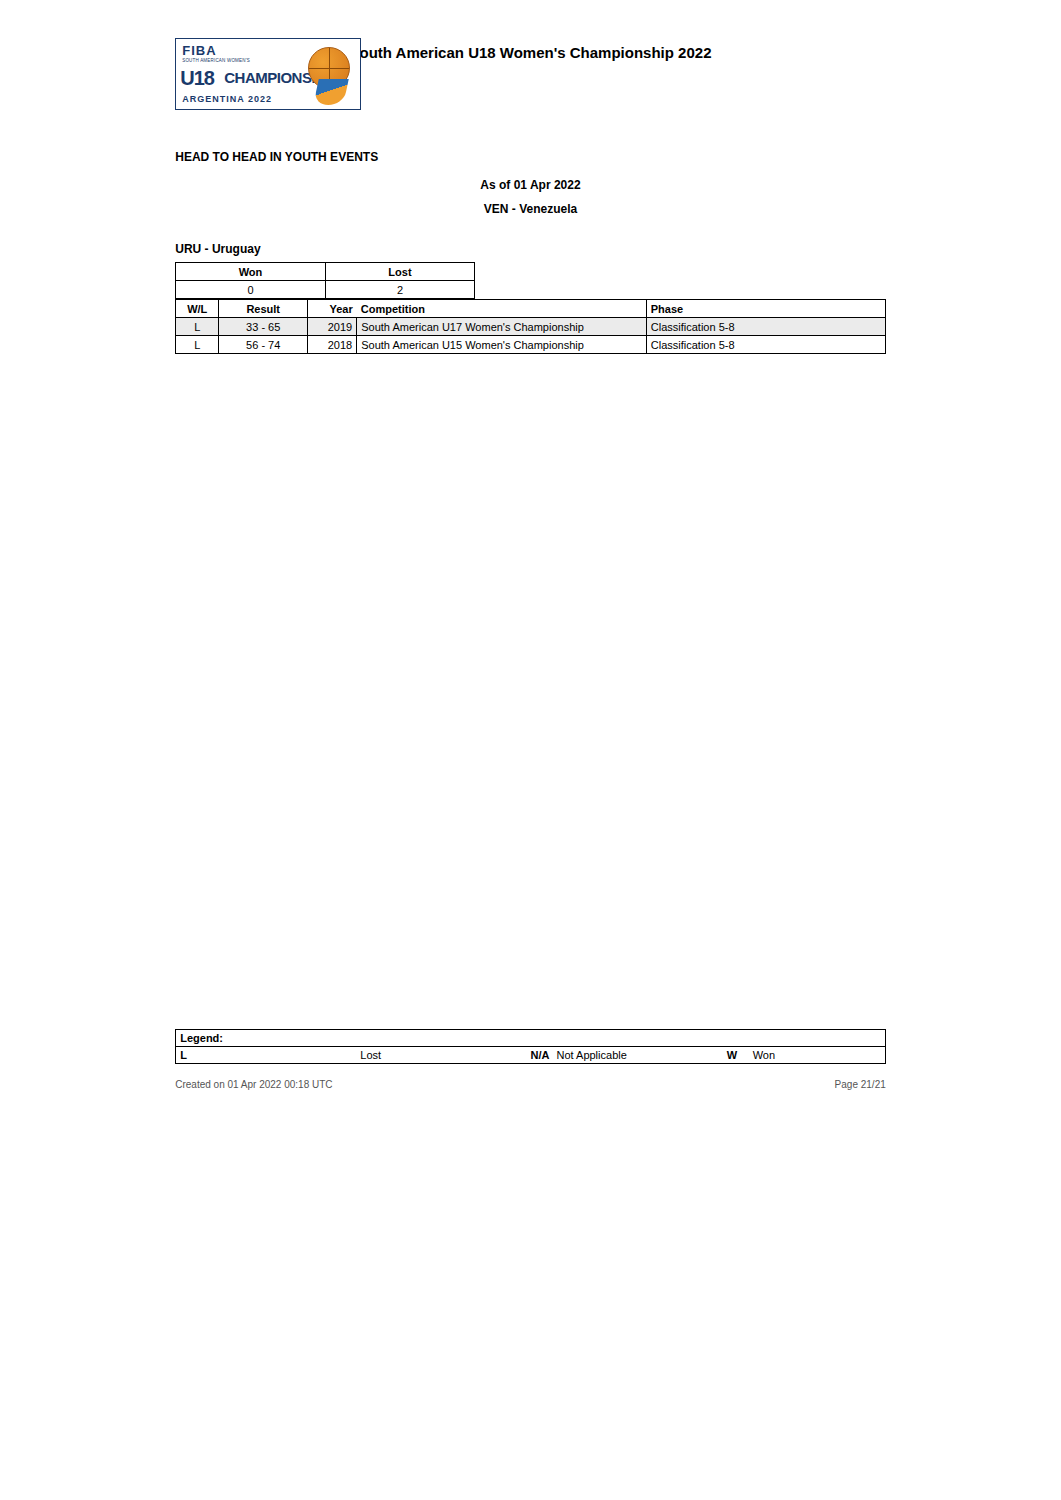FIBA
SOUTH AMERICAN WOMEN'S
U18
CHAMPIONSHIP
ARGENTINA 2022
South American U18 Women's Championship 2022
HEAD TO HEAD IN YOUTH EVENTS
As of 01 Apr 2022
VEN - Venezuela
URU - Uruguay
| Won | Lost |
| --- | --- |
| 0 | 2 |
| W/L | Result | Year | Competition | Phase |
| --- | --- | --- | --- | --- |
| L | 33 - 65 | 2019 | South American U17 Women's Championship | Classification 5-8 |
| L | 56 - 74 | 2018 | South American U15 Women's Championship | Classification 5-8 |
Legend:
L
Lost
N/A Not Applicable
WWon
Created on 01 Apr 2022 00:18 UTC
Page 21/21